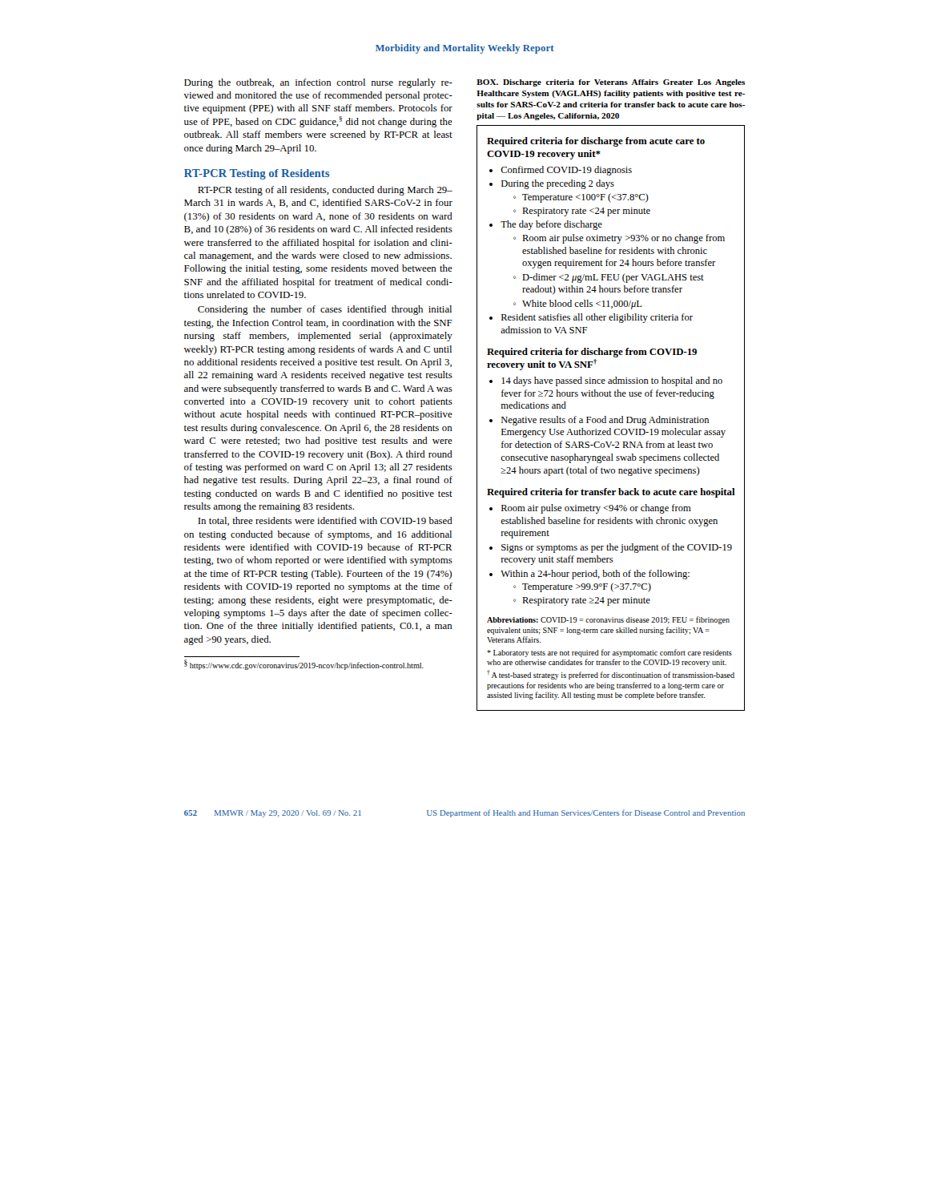Morbidity and Mortality Weekly Report
During the outbreak, an infection control nurse regularly reviewed and monitored the use of recommended personal protective equipment (PPE) with all SNF staff members. Protocols for use of PPE, based on CDC guidance,§ did not change during the outbreak. All staff members were screened by RT-PCR at least once during March 29–April 10.
RT-PCR Testing of Residents
RT-PCR testing of all residents, conducted during March 29–March 31 in wards A, B, and C, identified SARS-CoV-2 in four (13%) of 30 residents on ward A, none of 30 residents on ward B, and 10 (28%) of 36 residents on ward C. All infected residents were transferred to the affiliated hospital for isolation and clinical management, and the wards were closed to new admissions. Following the initial testing, some residents moved between the SNF and the affiliated hospital for treatment of medical conditions unrelated to COVID-19.
Considering the number of cases identified through initial testing, the Infection Control team, in coordination with the SNF nursing staff members, implemented serial (approximately weekly) RT-PCR testing among residents of wards A and C until no additional residents received a positive test result. On April 3, all 22 remaining ward A residents received negative test results and were subsequently transferred to wards B and C. Ward A was converted into a COVID-19 recovery unit to cohort patients without acute hospital needs with continued RT-PCR–positive test results during convalescence. On April 6, the 28 residents on ward C were retested; two had positive test results and were transferred to the COVID-19 recovery unit (Box). A third round of testing was performed on ward C on April 13; all 27 residents had negative test results. During April 22–23, a final round of testing conducted on wards B and C identified no positive test results among the remaining 83 residents.
In total, three residents were identified with COVID-19 based on testing conducted because of symptoms, and 16 additional residents were identified with COVID-19 because of RT-PCR testing, two of whom reported or were identified with symptoms at the time of RT-PCR testing (Table). Fourteen of the 19 (74%) residents with COVID-19 reported no symptoms at the time of testing; among these residents, eight were presymptomatic, developing symptoms 1–5 days after the date of specimen collection. One of the three initially identified patients, C0.1, a man aged >90 years, died.
§ https://www.cdc.gov/coronavirus/2019-ncov/hcp/infection-control.html.
BOX. Discharge criteria for Veterans Affairs Greater Los Angeles Healthcare System (VAGLAHS) facility patients with positive test results for SARS-CoV-2 and criteria for transfer back to acute care hospital — Los Angeles, California, 2020
Required criteria for discharge from acute care to COVID-19 recovery unit*
Confirmed COVID-19 diagnosis
During the preceding 2 days
Temperature <100°F (<37.8°C)
Respiratory rate <24 per minute
The day before discharge
Room air pulse oximetry >93% or no change from established baseline for residents with chronic oxygen requirement for 24 hours before transfer
D-dimer <2 μg/mL FEU (per VAGLAHS test readout) within 24 hours before transfer
White blood cells <11,000/μ L
Resident satisfies all other eligibility criteria for admission to VA SNF
Required criteria for discharge from COVID-19 recovery unit to VA SNF†
14 days have passed since admission to hospital and no fever for ≥72 hours without the use of fever-reducing medications and
Negative results of a Food and Drug Administration Emergency Use Authorized COVID-19 molecular assay for detection of SARS-CoV-2 RNA from at least two consecutive nasopharyngeal swab specimens collected ≥24 hours apart (total of two negative specimens)
Required criteria for transfer back to acute care hospital
Room air pulse oximetry <94% or change from established baseline for residents with chronic oxygen requirement
Signs or symptoms as per the judgment of the COVID-19 recovery unit staff members
Within a 24-hour period, both of the following:
Temperature >99.9°F (>37.7°C)
Respiratory rate ≥24 per minute
Abbreviations: COVID-19 = coronavirus disease 2019; FEU = fibrinogen equivalent units; SNF = long-term care skilled nursing facility; VA = Veterans Affairs.
* Laboratory tests are not required for asymptomatic comfort care residents who are otherwise candidates for transfer to the COVID-19 recovery unit.
† A test-based strategy is preferred for discontinuation of transmission-based precautions for residents who are being transferred to a long-term care or assisted living facility. All testing must be complete before transfer.
652 MMWR / May 29, 2020 / Vol. 69 / No. 21 US Department of Health and Human Services/Centers for Disease Control and Prevention